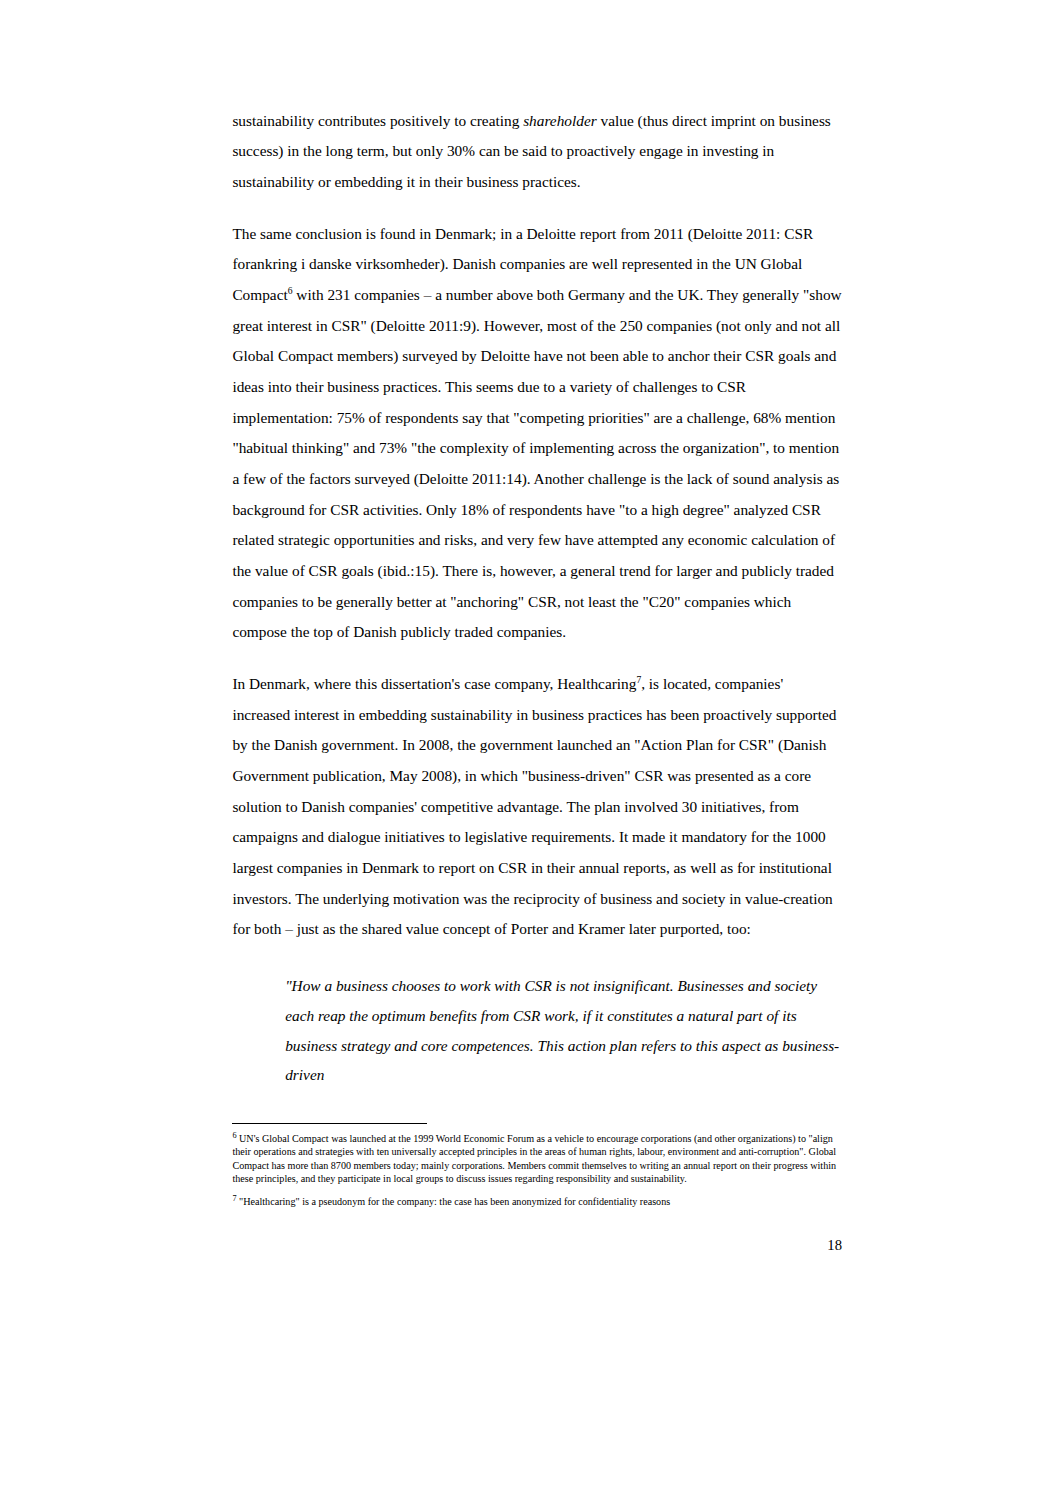sustainability contributes positively to creating shareholder value (thus direct imprint on business success) in the long term, but only 30% can be said to proactively engage in investing in sustainability or embedding it in their business practices.
The same conclusion is found in Denmark; in a Deloitte report from 2011 (Deloitte 2011: CSR forankring i danske virksomheder). Danish companies are well represented in the UN Global Compact6 with 231 companies – a number above both Germany and the UK. They generally "show great interest in CSR" (Deloitte 2011:9). However, most of the 250 companies (not only and not all Global Compact members) surveyed by Deloitte have not been able to anchor their CSR goals and ideas into their business practices. This seems due to a variety of challenges to CSR implementation: 75% of respondents say that "competing priorities" are a challenge, 68% mention "habitual thinking" and 73% "the complexity of implementing across the organization", to mention a few of the factors surveyed (Deloitte 2011:14). Another challenge is the lack of sound analysis as background for CSR activities. Only 18% of respondents have "to a high degree" analyzed CSR related strategic opportunities and risks, and very few have attempted any economic calculation of the value of CSR goals (ibid.:15). There is, however, a general trend for larger and publicly traded companies to be generally better at "anchoring" CSR, not least the "C20" companies which compose the top of Danish publicly traded companies.
In Denmark, where this dissertation's case company, Healthcaring7, is located, companies' increased interest in embedding sustainability in business practices has been proactively supported by the Danish government. In 2008, the government launched an "Action Plan for CSR" (Danish Government publication, May 2008), in which "business-driven" CSR was presented as a core solution to Danish companies' competitive advantage. The plan involved 30 initiatives, from campaigns and dialogue initiatives to legislative requirements. It made it mandatory for the 1000 largest companies in Denmark to report on CSR in their annual reports, as well as for institutional investors. The underlying motivation was the reciprocity of business and society in value-creation for both – just as the shared value concept of Porter and Kramer later purported, too:
"How a business chooses to work with CSR is not insignificant. Businesses and society each reap the optimum benefits from CSR work, if it constitutes a natural part of its business strategy and core competences. This action plan refers to this aspect as business-driven
6 UN's Global Compact was launched at the 1999 World Economic Forum as a vehicle to encourage corporations (and other organizations) to "align their operations and strategies with ten universally accepted principles in the areas of human rights, labour, environment and anti-corruption". Global Compact has more than 8700 members today; mainly corporations. Members commit themselves to writing an annual report on their progress within these principles, and they participate in local groups to discuss issues regarding responsibility and sustainability.
7 "Healthcaring" is a pseudonym for the company: the case has been anonymized for confidentiality reasons
18